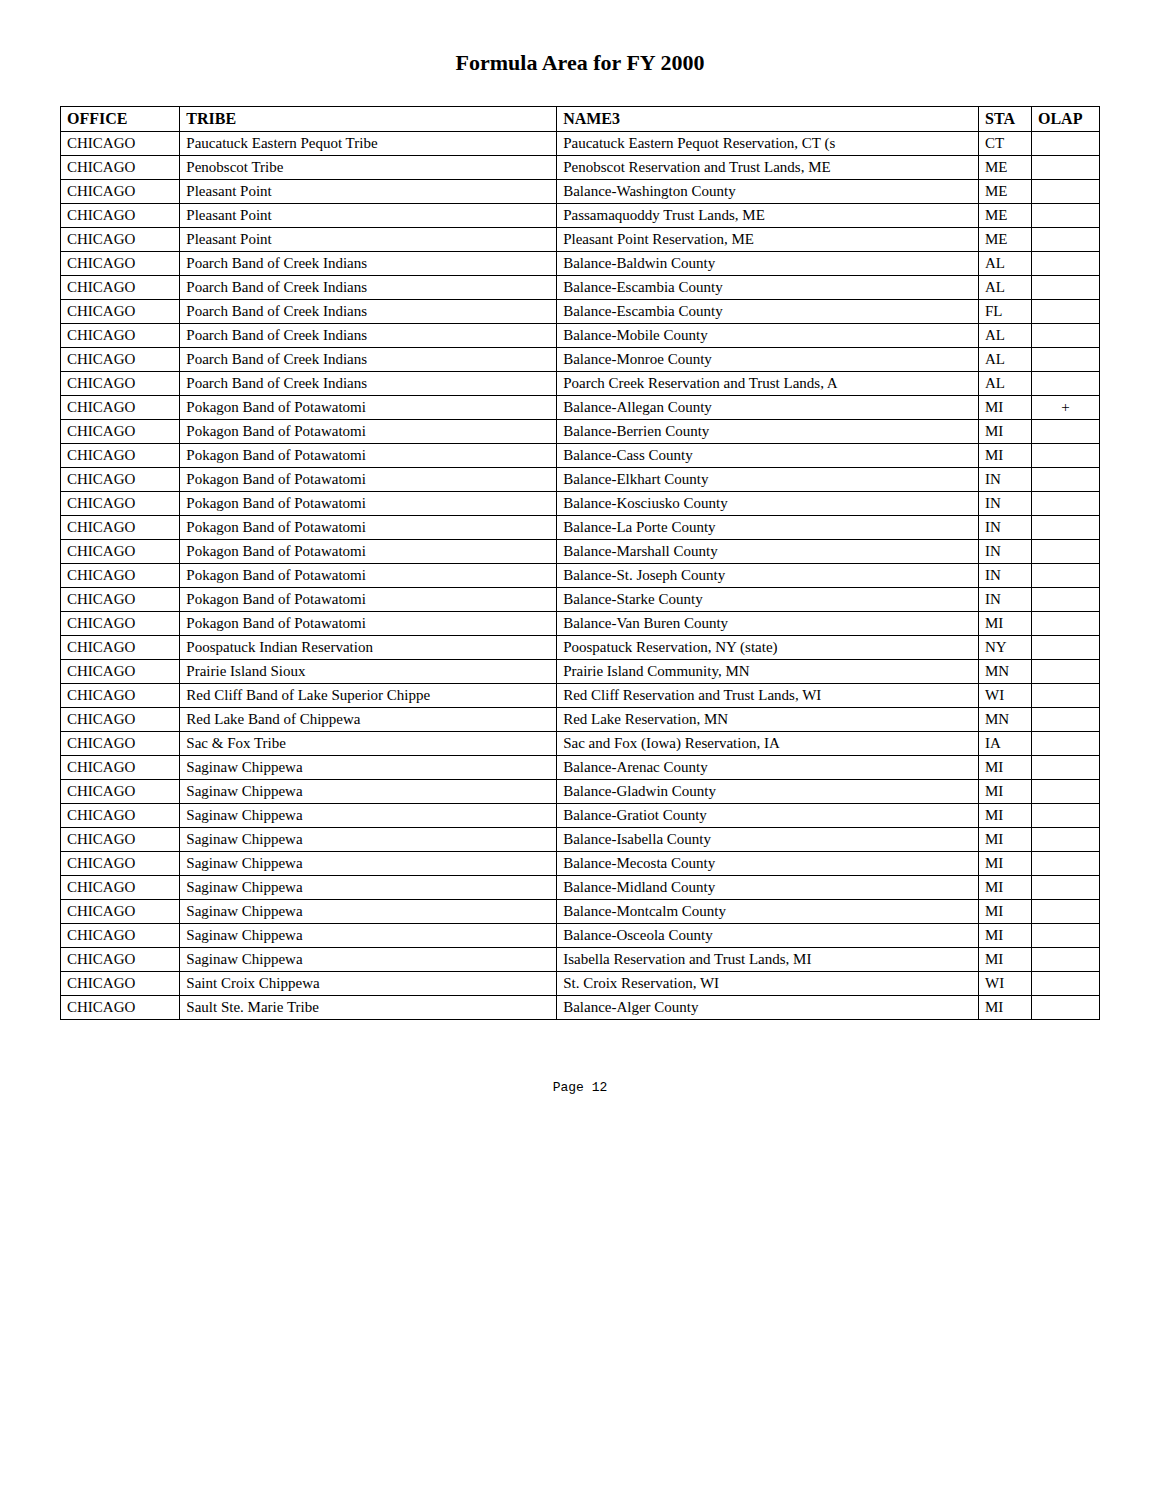Formula Area for FY 2000
| OFFICE | TRIBE | NAME3 | STA | OLAP |
| --- | --- | --- | --- | --- |
| CHICAGO | Paucatuck Eastern Pequot Tribe | Paucatuck Eastern Pequot Reservation, CT (s | CT | |
| CHICAGO | Penobscot Tribe | Penobscot Reservation and Trust Lands, ME | ME | |
| CHICAGO | Pleasant Point | Balance-Washington County | ME | |
| CHICAGO | Pleasant Point | Passamaquoddy Trust Lands, ME | ME | |
| CHICAGO | Pleasant Point | Pleasant Point Reservation, ME | ME | |
| CHICAGO | Poarch Band of Creek Indians | Balance-Baldwin County | AL | |
| CHICAGO | Poarch Band of Creek Indians | Balance-Escambia County | AL | |
| CHICAGO | Poarch Band of Creek Indians | Balance-Escambia County | FL | |
| CHICAGO | Poarch Band of Creek Indians | Balance-Mobile County | AL | |
| CHICAGO | Poarch Band of Creek Indians | Balance-Monroe County | AL | |
| CHICAGO | Poarch Band of Creek Indians | Poarch Creek Reservation and Trust Lands, A | AL | |
| CHICAGO | Pokagon Band of Potawatomi | Balance-Allegan County | MI | + |
| CHICAGO | Pokagon Band of Potawatomi | Balance-Berrien County | MI | |
| CHICAGO | Pokagon Band of Potawatomi | Balance-Cass County | MI | |
| CHICAGO | Pokagon Band of Potawatomi | Balance-Elkhart County | IN | |
| CHICAGO | Pokagon Band of Potawatomi | Balance-Kosciusko County | IN | |
| CHICAGO | Pokagon Band of Potawatomi | Balance-La Porte County | IN | |
| CHICAGO | Pokagon Band of Potawatomi | Balance-Marshall County | IN | |
| CHICAGO | Pokagon Band of Potawatomi | Balance-St. Joseph County | IN | |
| CHICAGO | Pokagon Band of Potawatomi | Balance-Starke County | IN | |
| CHICAGO | Pokagon Band of Potawatomi | Balance-Van Buren County | MI | |
| CHICAGO | Poospatuck Indian Reservation | Poospatuck Reservation, NY (state) | NY | |
| CHICAGO | Prairie Island Sioux | Prairie Island Community, MN | MN | |
| CHICAGO | Red Cliff Band of Lake Superior Chippe | Red Cliff Reservation and Trust Lands, WI | WI | |
| CHICAGO | Red Lake Band of Chippewa | Red Lake Reservation, MN | MN | |
| CHICAGO | Sac & Fox Tribe | Sac and Fox (Iowa) Reservation, IA | IA | |
| CHICAGO | Saginaw Chippewa | Balance-Arenac County | MI | |
| CHICAGO | Saginaw Chippewa | Balance-Gladwin County | MI | |
| CHICAGO | Saginaw Chippewa | Balance-Gratiot County | MI | |
| CHICAGO | Saginaw Chippewa | Balance-Isabella County | MI | |
| CHICAGO | Saginaw Chippewa | Balance-Mecosta County | MI | |
| CHICAGO | Saginaw Chippewa | Balance-Midland County | MI | |
| CHICAGO | Saginaw Chippewa | Balance-Montcalm County | MI | |
| CHICAGO | Saginaw Chippewa | Balance-Osceola County | MI | |
| CHICAGO | Saginaw Chippewa | Isabella Reservation and Trust Lands, MI | MI | |
| CHICAGO | Saint Croix Chippewa | St. Croix Reservation, WI | WI | |
| CHICAGO | Sault Ste. Marie Tribe | Balance-Alger County | MI | |
Page 12